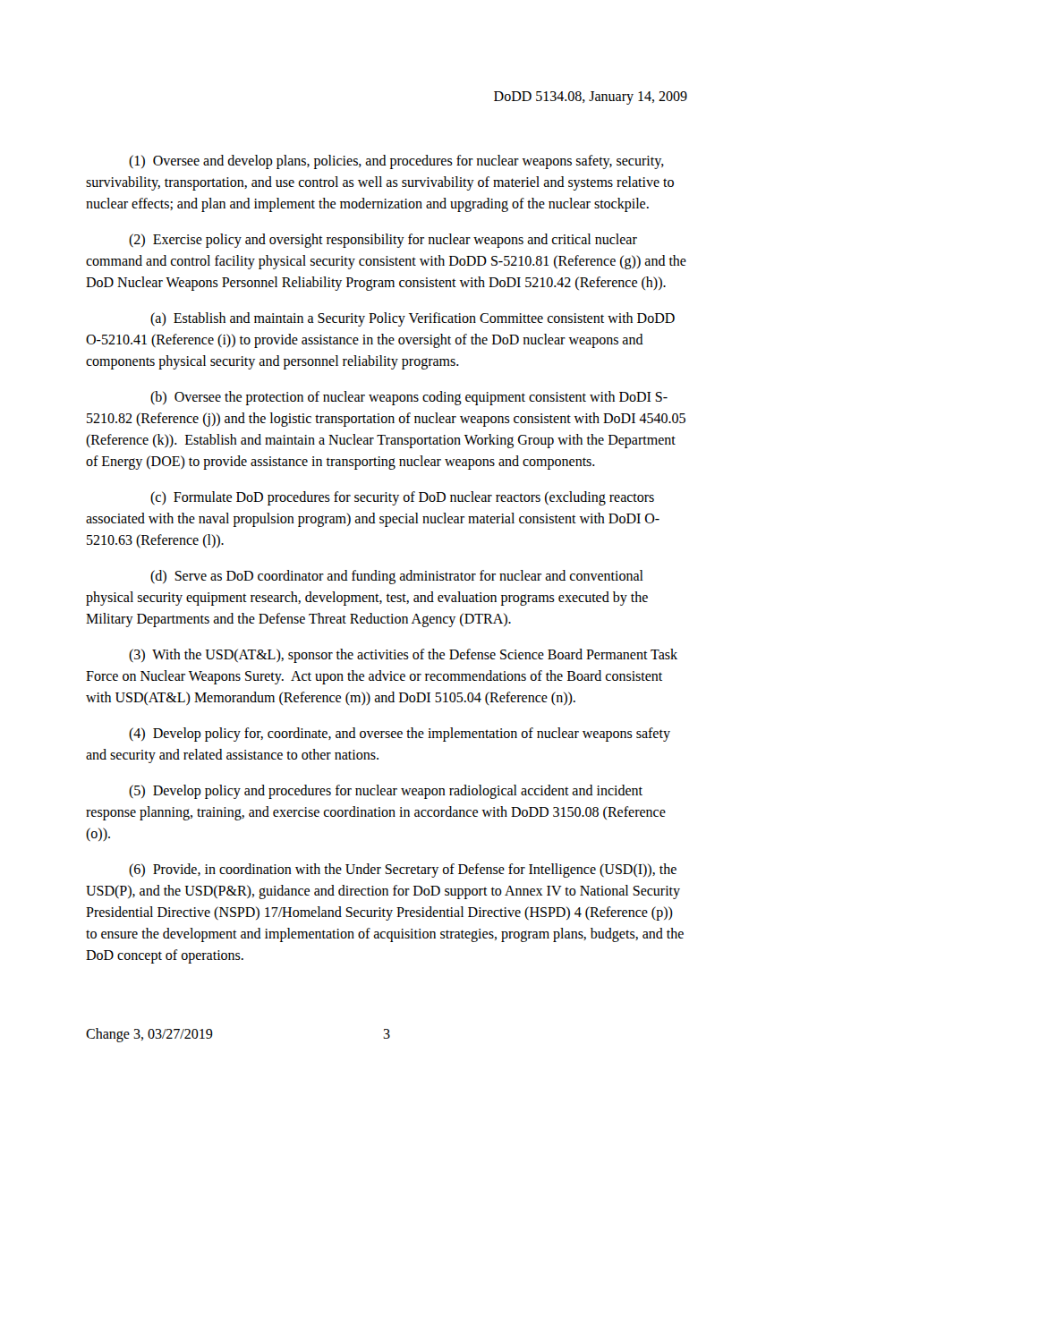DoDD 5134.08, January 14, 2009
(1) Oversee and develop plans, policies, and procedures for nuclear weapons safety, security, survivability, transportation, and use control as well as survivability of materiel and systems relative to nuclear effects; and plan and implement the modernization and upgrading of the nuclear stockpile.
(2) Exercise policy and oversight responsibility for nuclear weapons and critical nuclear command and control facility physical security consistent with DoDD S-5210.81 (Reference (g)) and the DoD Nuclear Weapons Personnel Reliability Program consistent with DoDI 5210.42 (Reference (h)).
(a) Establish and maintain a Security Policy Verification Committee consistent with DoDD O-5210.41 (Reference (i)) to provide assistance in the oversight of the DoD nuclear weapons and components physical security and personnel reliability programs.
(b) Oversee the protection of nuclear weapons coding equipment consistent with DoDI S-5210.82 (Reference (j)) and the logistic transportation of nuclear weapons consistent with DoDI 4540.05 (Reference (k)). Establish and maintain a Nuclear Transportation Working Group with the Department of Energy (DOE) to provide assistance in transporting nuclear weapons and components.
(c) Formulate DoD procedures for security of DoD nuclear reactors (excluding reactors associated with the naval propulsion program) and special nuclear material consistent with DoDI O-5210.63 (Reference (l)).
(d) Serve as DoD coordinator and funding administrator for nuclear and conventional physical security equipment research, development, test, and evaluation programs executed by the Military Departments and the Defense Threat Reduction Agency (DTRA).
(3) With the USD(AT&L), sponsor the activities of the Defense Science Board Permanent Task Force on Nuclear Weapons Surety. Act upon the advice or recommendations of the Board consistent with USD(AT&L) Memorandum (Reference (m)) and DoDI 5105.04 (Reference (n)).
(4) Develop policy for, coordinate, and oversee the implementation of nuclear weapons safety and security and related assistance to other nations.
(5) Develop policy and procedures for nuclear weapon radiological accident and incident response planning, training, and exercise coordination in accordance with DoDD 3150.08 (Reference (o)).
(6) Provide, in coordination with the Under Secretary of Defense for Intelligence (USD(I)), the USD(P), and the USD(P&R), guidance and direction for DoD support to Annex IV to National Security Presidential Directive (NSPD) 17/Homeland Security Presidential Directive (HSPD) 4 (Reference (p)) to ensure the development and implementation of acquisition strategies, program plans, budgets, and the DoD concept of operations.
Change 3, 03/27/2019 3 Change 3, 03/27/2019